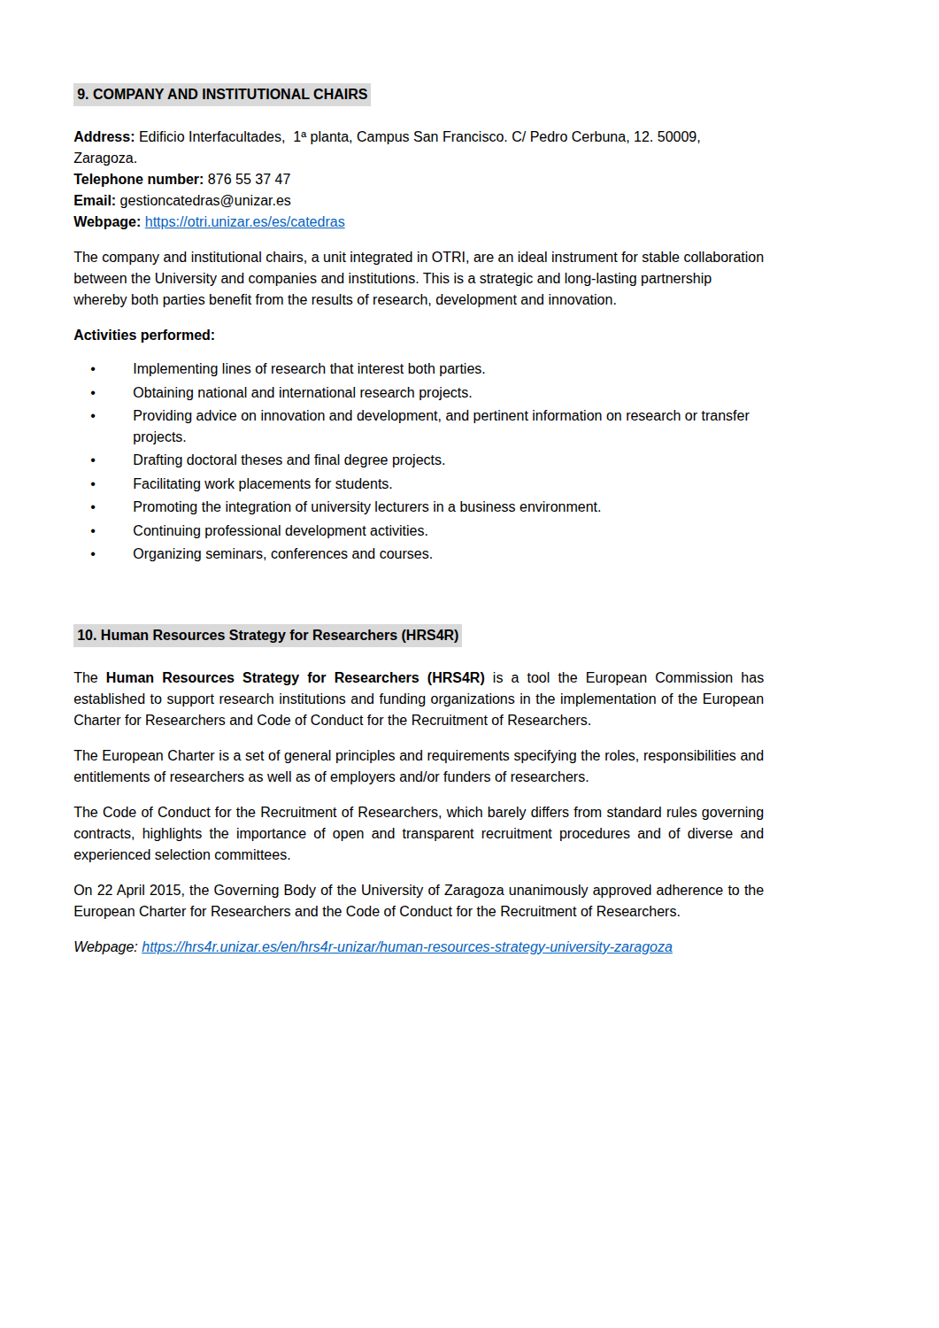9. COMPANY AND INSTITUTIONAL CHAIRS
Address: Edificio Interfacultades, 1ª planta, Campus San Francisco. C/ Pedro Cerbuna, 12. 50009, Zaragoza.
Telephone number: 876 55 37 47
Email: gestioncatedras@unizar.es
Webpage: https://otri.unizar.es/es/catedras
The company and institutional chairs, a unit integrated in OTRI, are an ideal instrument for stable collaboration between the University and companies and institutions. This is a strategic and long-lasting partnership whereby both parties benefit from the results of research, development and innovation.
Activities performed:
Implementing lines of research that interest both parties.
Obtaining national and international research projects.
Providing advice on innovation and development, and pertinent information on research or transfer projects.
Drafting doctoral theses and final degree projects.
Facilitating work placements for students.
Promoting the integration of university lecturers in a business environment.
Continuing professional development activities.
Organizing seminars, conferences and courses.
10. Human Resources Strategy for Researchers (HRS4R)
The Human Resources Strategy for Researchers (HRS4R) is a tool the European Commission has established to support research institutions and funding organizations in the implementation of the European Charter for Researchers and Code of Conduct for the Recruitment of Researchers.
The European Charter is a set of general principles and requirements specifying the roles, responsibilities and entitlements of researchers as well as of employers and/or funders of researchers.
The Code of Conduct for the Recruitment of Researchers, which barely differs from standard rules governing contracts, highlights the importance of open and transparent recruitment procedures and of diverse and experienced selection committees.
On 22 April 2015, the Governing Body of the University of Zaragoza unanimously approved adherence to the European Charter for Researchers and the Code of Conduct for the Recruitment of Researchers.
Webpage: https://hrs4r.unizar.es/en/hrs4r-unizar/human-resources-strategy-university-zaragoza